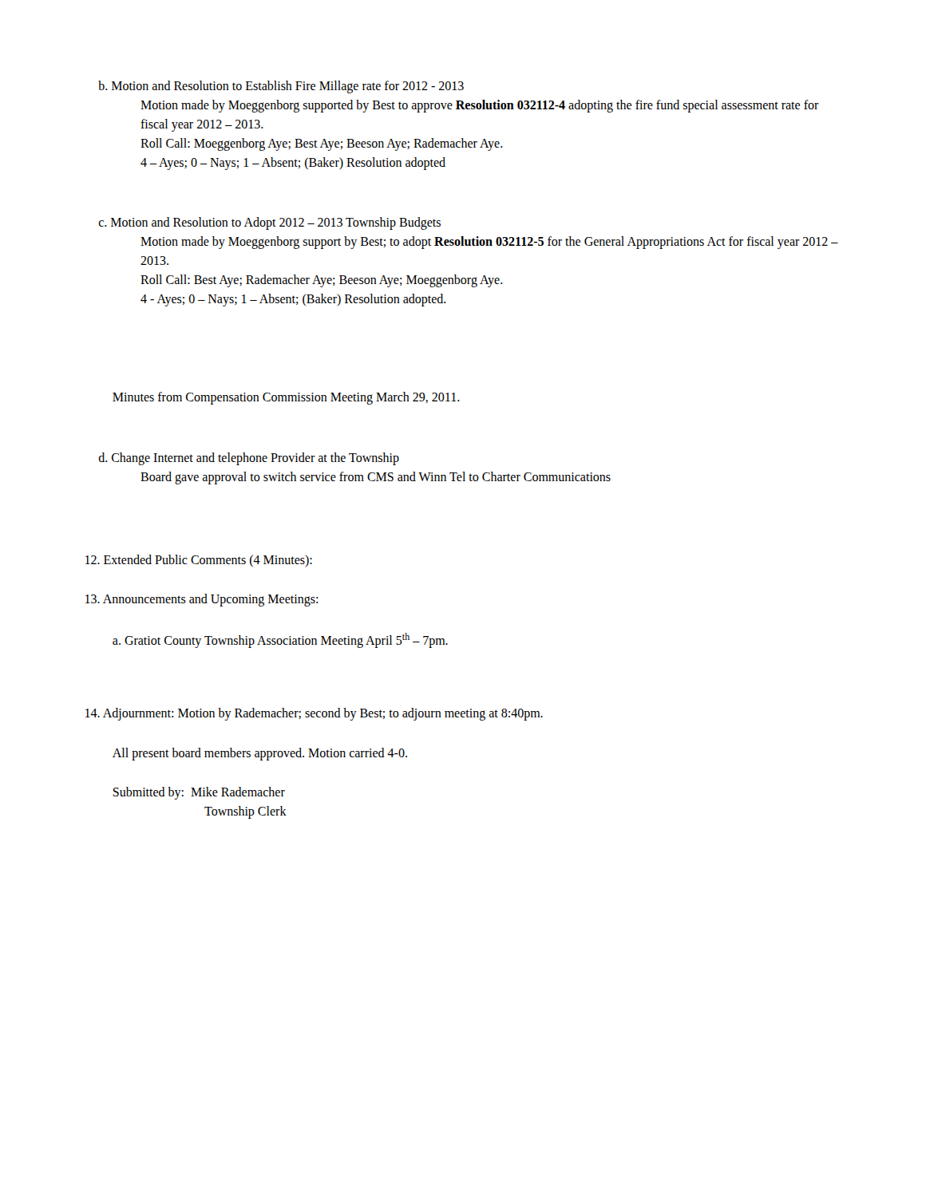b. Motion and Resolution to Establish Fire Millage rate for 2012 - 2013
Motion made by Moeggenborg supported by Best to approve Resolution 032112-4 adopting the fire fund special assessment rate for fiscal year 2012 – 2013.
Roll Call: Moeggenborg Aye; Best Aye; Beeson Aye; Rademacher Aye.
4 – Ayes; 0 – Nays; 1 – Absent; (Baker) Resolution adopted
c. Motion and Resolution to Adopt 2012 – 2013 Township Budgets
Motion made by Moeggenborg support by Best; to adopt Resolution 032112-5 for the General Appropriations Act for fiscal year 2012 – 2013.
Roll Call: Best Aye; Rademacher Aye; Beeson Aye; Moeggenborg Aye.
4 - Ayes; 0 – Nays; 1 – Absent; (Baker) Resolution adopted.
Minutes from Compensation Commission Meeting March 29, 2011.
d. Change Internet and telephone Provider at the Township
Board gave approval to switch service from CMS and Winn Tel to Charter Communications
12. Extended Public Comments (4 Minutes):
13. Announcements and Upcoming Meetings:
a. Gratiot County Township Association Meeting April 5th – 7pm.
14. Adjournment: Motion by Rademacher; second by Best; to adjourn meeting at 8:40pm.
All present board members approved. Motion carried 4-0.
Submitted by: Mike Rademacher
Township Clerk